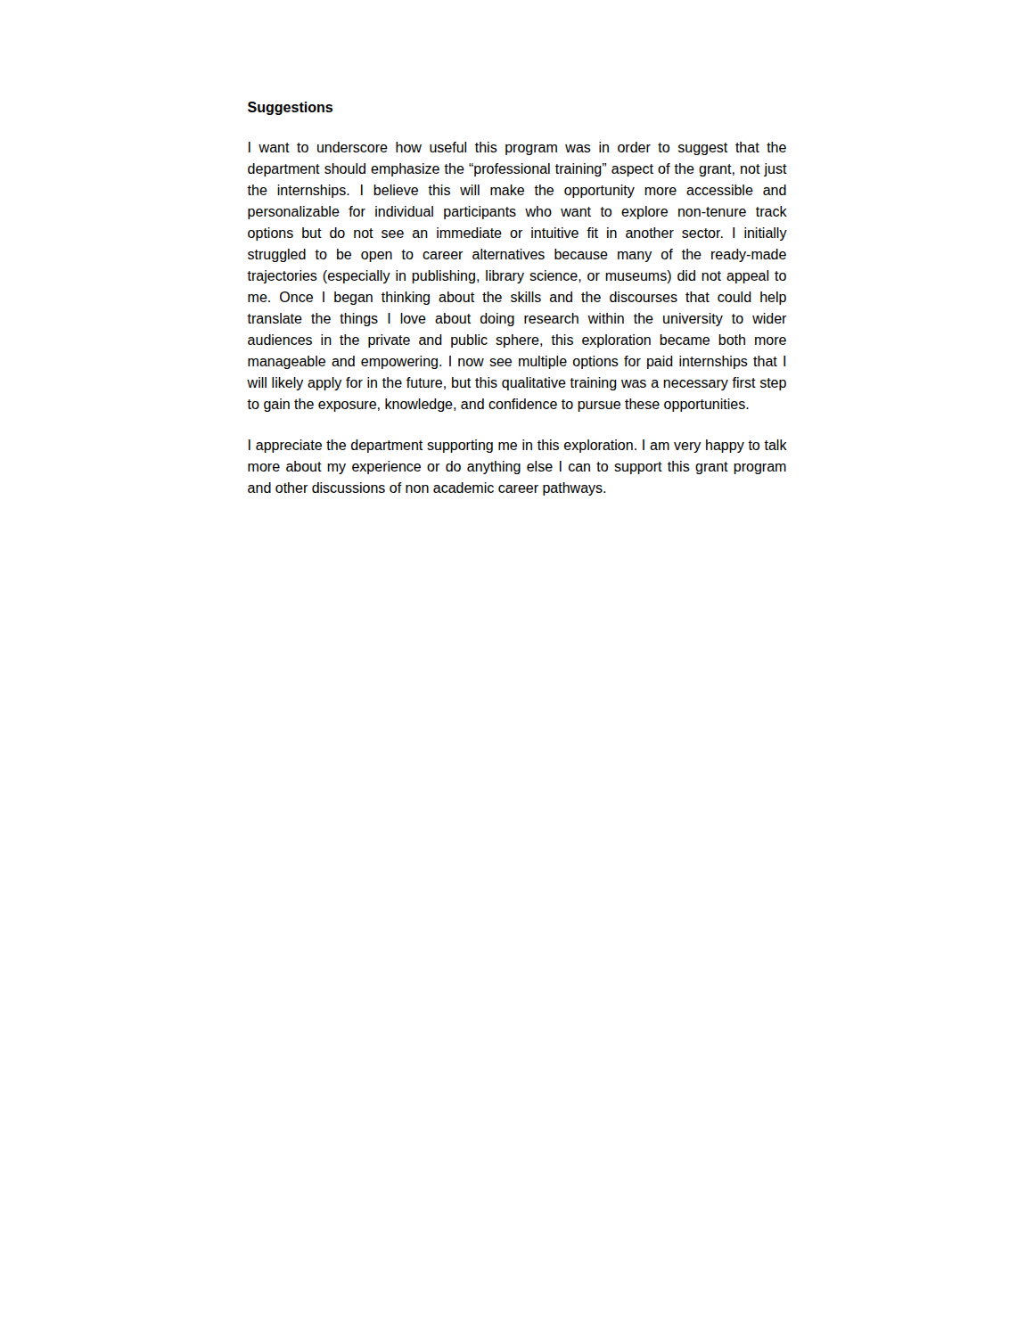Suggestions
I want to underscore how useful this program was in order to suggest that the department should emphasize the “professional training” aspect of the grant, not just the internships. I believe this will make the opportunity more accessible and personalizable for individual participants who want to explore non-tenure track options but do not see an immediate or intuitive fit in another sector. I initially struggled to be open to career alternatives because many of the ready-made trajectories (especially in publishing, library science, or museums) did not appeal to me. Once I began thinking about the skills and the discourses that could help translate the things I love about doing research within the university to wider audiences in the private and public sphere, this exploration became both more manageable and empowering. I now see multiple options for paid internships that I will likely apply for in the future, but this qualitative training was a necessary first step to gain the exposure, knowledge, and confidence to pursue these opportunities.
I appreciate the department supporting me in this exploration. I am very happy to talk more about my experience or do anything else I can to support this grant program and other discussions of non academic career pathways.